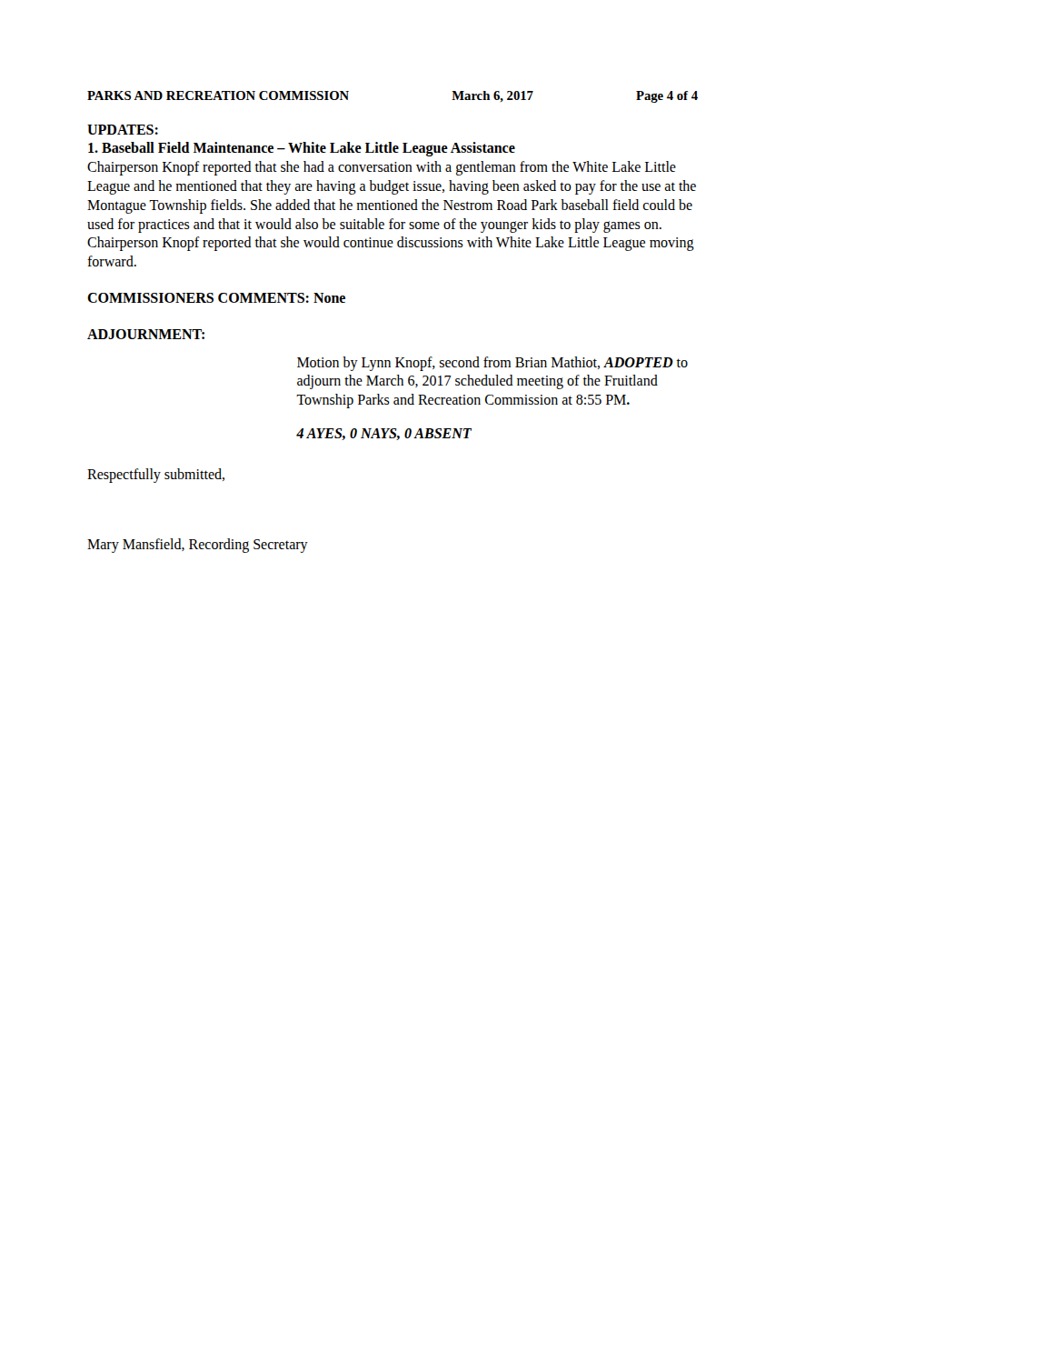PARKS AND RECREATION COMMISSION March 6, 2017 Page 4 of 4
UPDATES:
1. Baseball Field Maintenance – White Lake Little League Assistance
Chairperson Knopf reported that she had a conversation with a gentleman from the White Lake Little League and he mentioned that they are having a budget issue, having been asked to pay for the use at the Montague Township fields. She added that he mentioned the Nestrom Road Park baseball field could be used for practices and that it would also be suitable for some of the younger kids to play games on. Chairperson Knopf reported that she would continue discussions with White Lake Little League moving forward.
COMMISSIONERS COMMENTS: None
ADJOURNMENT:
Motion by Lynn Knopf, second from Brian Mathiot, ADOPTED to adjourn the March 6, 2017 scheduled meeting of the Fruitland Township Parks and Recreation Commission at 8:55 PM.
4 AYES, 0 NAYS, 0 ABSENT
Respectfully submitted,
Mary Mansfield, Recording Secretary